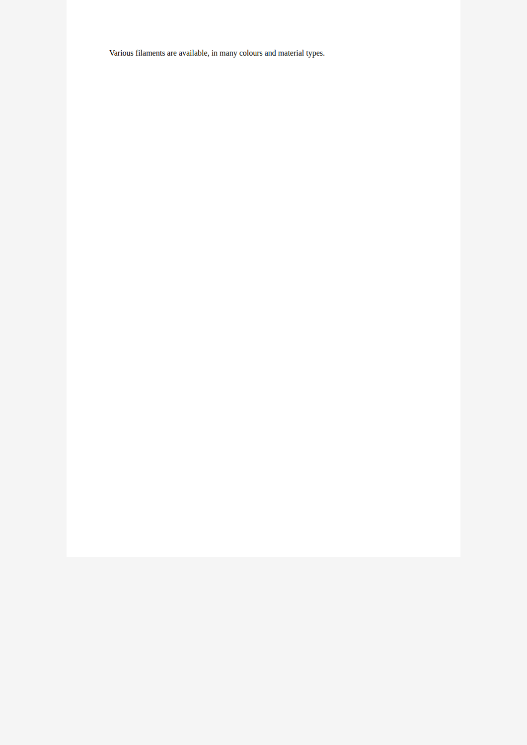Various filaments are available, in many colours and material types.